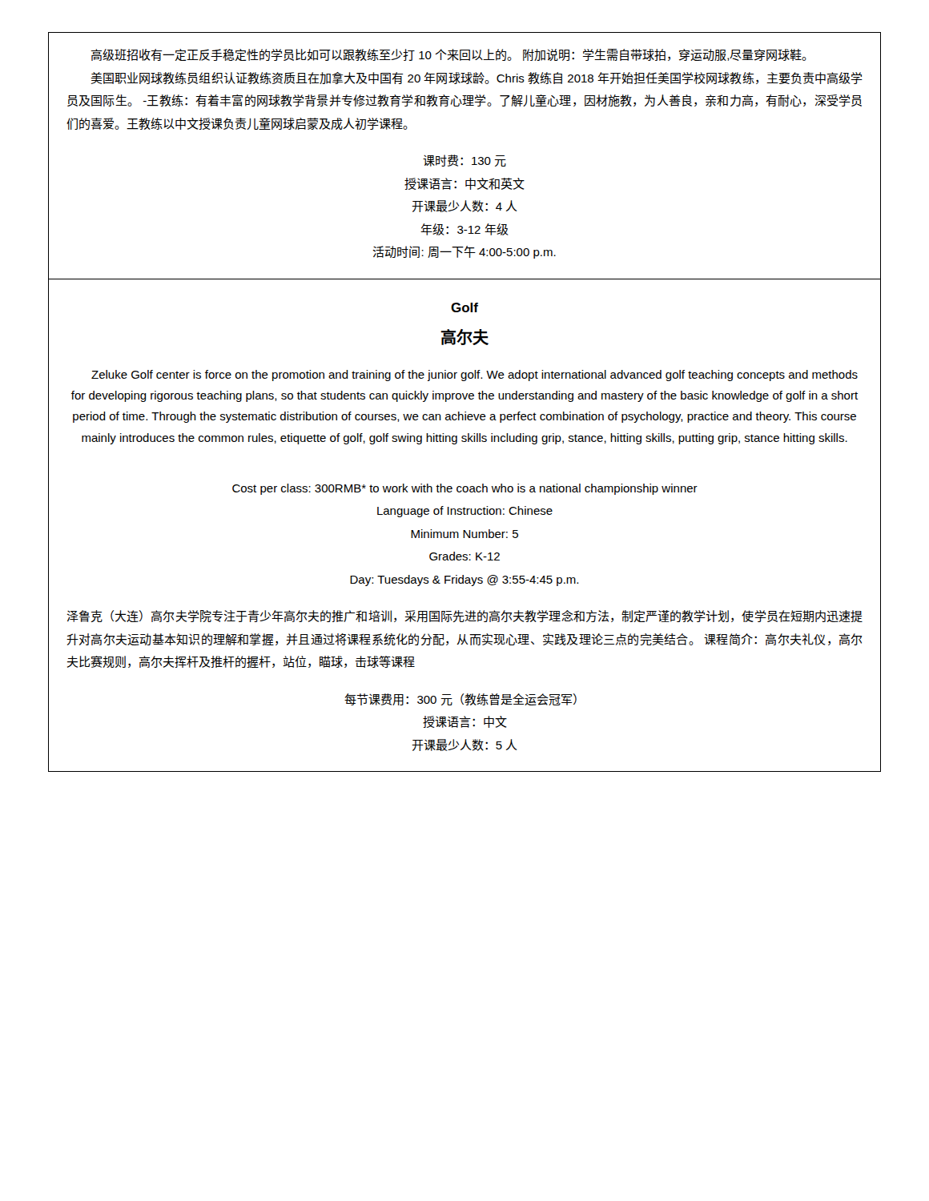高级班招收有一定正反手稳定性的学员比如可以跟教练至少打 10 个来回以上的。 附加说明：学生需自带球拍，穿运动服,尽量穿网球鞋。
美国职业网球教练员组织认证教练资质且在加拿大及中国有 20 年网球球龄。Chris 教练自 2018 年开始担任美国学校网球教练，主要负责中高级学员及国际生。 -王教练：有着丰富的网球教学背景并专修过教育学和教育心理学。了解儿童心理，因材施教，为人善良，亲和力高，有耐心，深受学员们的喜爱。王教练以中文授课负责儿童网球启蒙及成人初学课程。
课时费：130 元
授课语言：中文和英文
开课最少人数：4 人
年级：3-12 年级
活动时间: 周一下午 4:00-5:00 p.m.
Golf
高尔夫
Zeluke Golf center is force on the promotion and training of the junior golf. We adopt international advanced golf teaching concepts and methods for developing rigorous teaching plans, so that students can quickly improve the understanding and mastery of the basic knowledge of golf in a short period of time. Through the systematic distribution of courses, we can achieve a perfect combination of psychology, practice and theory. This course mainly introduces the common rules, etiquette of golf, golf swing hitting skills including grip, stance, hitting skills, putting grip, stance hitting skills.
Cost per class: 300RMB* to work with the coach who is a national championship winner
Language of Instruction: Chinese
Minimum Number: 5
Grades: K-12
Day: Tuesdays & Fridays @ 3:55-4:45 p.m.
泽鲁克（大连）高尔夫学院专注于青少年高尔夫的推广和培训，采用国际先进的高尔夫教学理念和方法，制定严谨的教学计划，使学员在短期内迅速提升对高尔夫运动基本知识的理解和掌握，并且通过将课程系统化的分配，从而实现心理、实践及理论三点的完美结合。 课程简介：高尔夫礼仪，高尔夫比赛规则，高尔夫挥杆及推杆的握杆，站位，瞄球，击球等课程
每节课费用：300 元（教练曾是全运会冠军）
授课语言：中文
开课最少人数：5 人